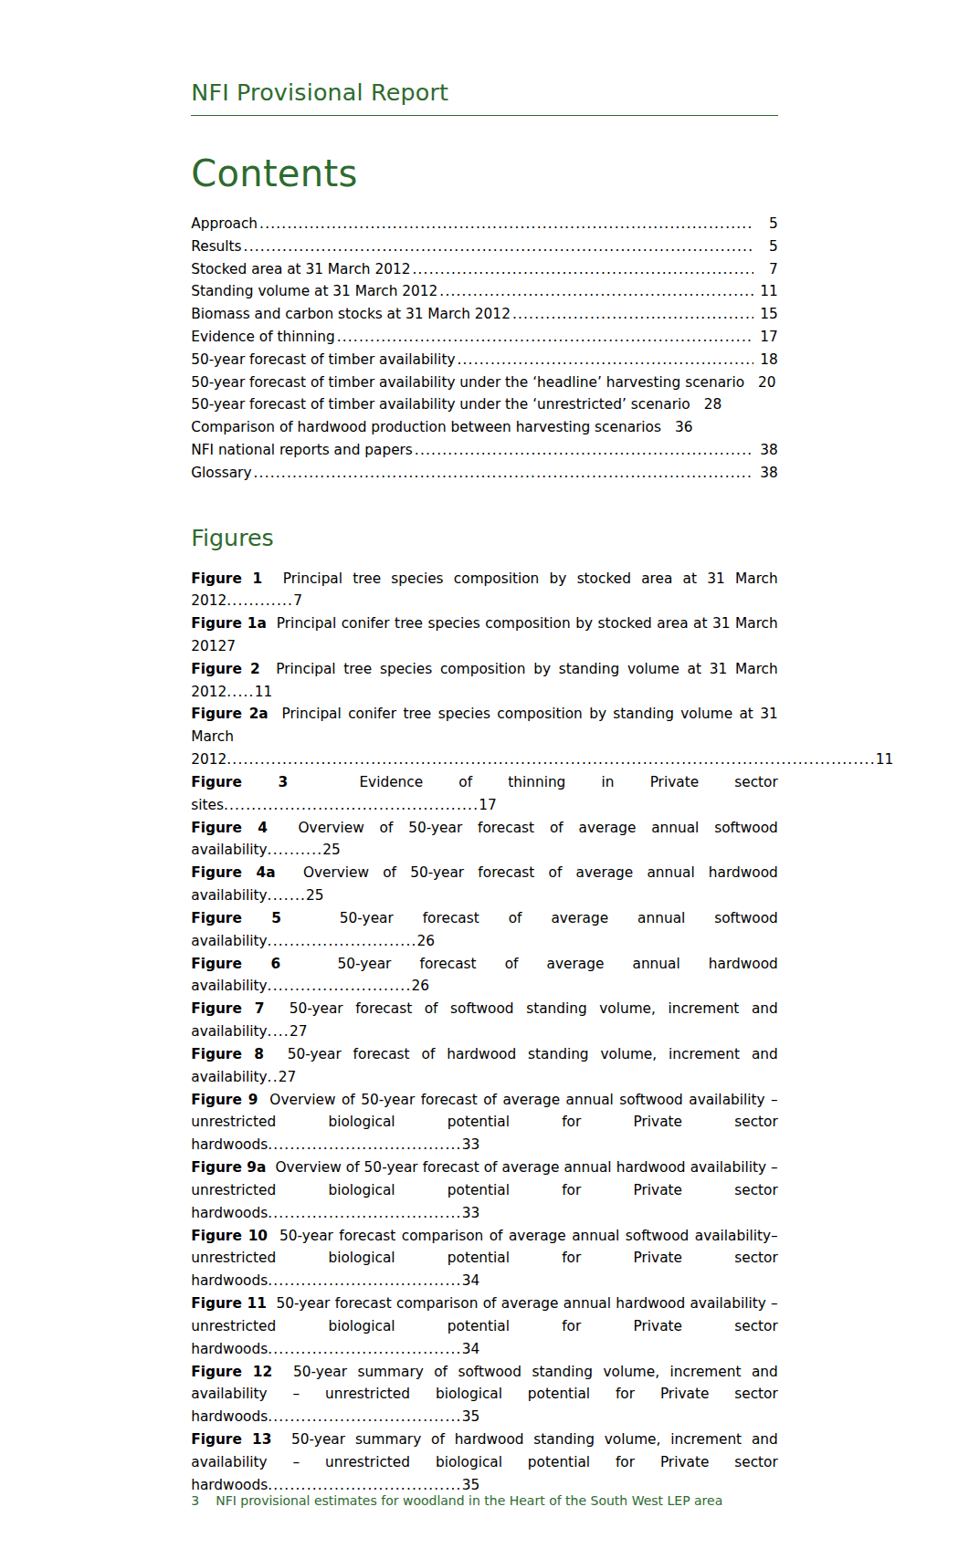NFI Provisional Report
Contents
Approach ................................................................................................. 5
Results ..................................................................................................... 5
Stocked area at 31 March 2012 .......................................................................... 7
Standing volume at 31 March 2012 ................................................................... 11
Biomass and carbon stocks at 31 March 2012 .................................................... 15
Evidence of thinning ....................................................................................... 17
50-year forecast of timber availability ............................................................. 18
50-year forecast of timber availability under the ‘headline’ harvesting scenario 20
50-year forecast of timber availability under the ‘unrestricted’ scenario 28
Comparison of hardwood production between harvesting scenarios 36
NFI national reports and papers ......................................................................... 38
Glossary ................................................................................................... 38
Figures
Figure 1 Principal tree species composition by stocked area at 31 March 2012............ 7
Figure 1a Principal conifer tree species composition by stocked area at 31 March 20127
Figure 2 Principal tree species composition by standing volume at 31 March 2012..... 11
Figure 2a Principal conifer tree species composition by standing volume at 31 March 2012..................................................................................................................... 11
Figure 3 Evidence of thinning in Private sector sites.............................................. 17
Figure 4 Overview of 50-year forecast of average annual softwood availability.......... 25
Figure 4a Overview of 50-year forecast of average annual hardwood availability....... 25
Figure 5 50-year forecast of average annual softwood availability........................... 26
Figure 6 50-year forecast of average annual hardwood availability.......................... 26
Figure 7 50-year forecast of softwood standing volume, increment and availability.... 27
Figure 8 50-year forecast of hardwood standing volume, increment and availability.. 27
Figure 9 Overview of 50-year forecast of average annual softwood availability – unrestricted biological potential for Private sector hardwoods................................... 33
Figure 9a Overview of 50-year forecast of average annual hardwood availability – unrestricted biological potential for Private sector hardwoods................................... 33
Figure 10 50-year forecast comparison of average annual softwood availability– unrestricted biological potential for Private sector hardwoods................................... 34
Figure 11 50-year forecast comparison of average annual hardwood availability – unrestricted biological potential for Private sector hardwoods................................... 34
Figure 12 50-year summary of softwood standing volume, increment and availability – unrestricted biological potential for Private sector hardwoods................................... 35
Figure 13 50-year summary of hardwood standing volume, increment and availability – unrestricted biological potential for Private sector hardwoods................................... 35
3 NFI provisional estimates for woodland in the Heart of the South West LEP area